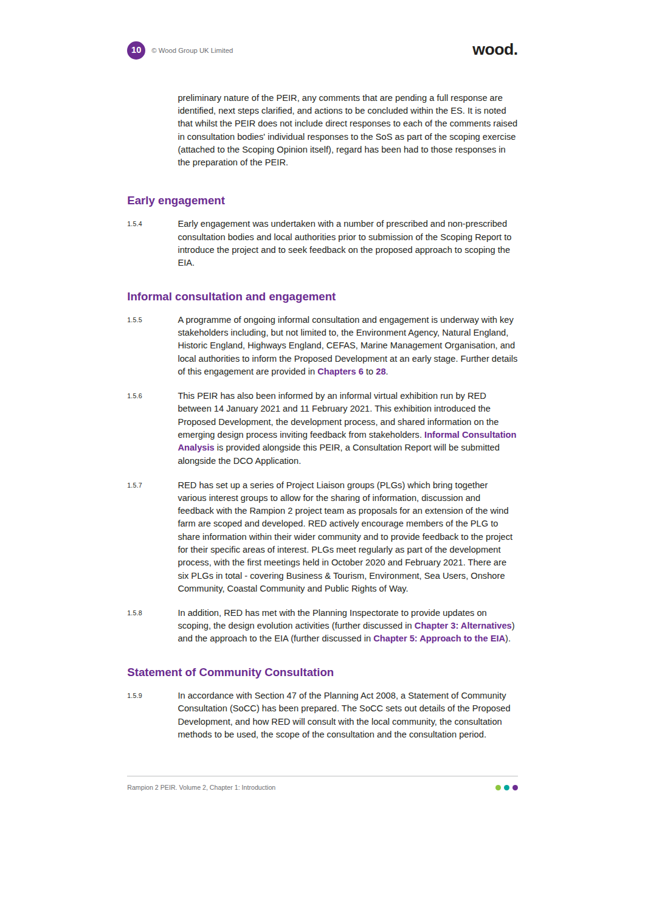10
© Wood Group UK Limited
wood.
preliminary nature of the PEIR, any comments that are pending a full response are identified, next steps clarified, and actions to be concluded within the ES. It is noted that whilst the PEIR does not include direct responses to each of the comments raised in consultation bodies' individual responses to the SoS as part of the scoping exercise (attached to the Scoping Opinion itself), regard has been had to those responses in the preparation of the PEIR.
Early engagement
1.5.4
Early engagement was undertaken with a number of prescribed and non-prescribed consultation bodies and local authorities prior to submission of the Scoping Report to introduce the project and to seek feedback on the proposed approach to scoping the EIA.
Informal consultation and engagement
1.5.5
A programme of ongoing informal consultation and engagement is underway with key stakeholders including, but not limited to, the Environment Agency, Natural England, Historic England, Highways England, CEFAS, Marine Management Organisation, and local authorities to inform the Proposed Development at an early stage. Further details of this engagement are provided in Chapters 6 to 28.
1.5.6
This PEIR has also been informed by an informal virtual exhibition run by RED between 14 January 2021 and 11 February 2021. This exhibition introduced the Proposed Development, the development process, and shared information on the emerging design process inviting feedback from stakeholders. Informal Consultation Analysis is provided alongside this PEIR, a Consultation Report will be submitted alongside the DCO Application.
1.5.7
RED has set up a series of Project Liaison groups (PLGs) which bring together various interest groups to allow for the sharing of information, discussion and feedback with the Rampion 2 project team as proposals for an extension of the wind farm are scoped and developed. RED actively encourage members of the PLG to share information within their wider community and to provide feedback to the project for their specific areas of interest. PLGs meet regularly as part of the development process, with the first meetings held in October 2020 and February 2021. There are six PLGs in total - covering Business & Tourism, Environment, Sea Users, Onshore Community, Coastal Community and Public Rights of Way.
1.5.8
In addition, RED has met with the Planning Inspectorate to provide updates on scoping, the design evolution activities (further discussed in Chapter 3: Alternatives) and the approach to the EIA (further discussed in Chapter 5: Approach to the EIA).
Statement of Community Consultation
1.5.9
In accordance with Section 47 of the Planning Act 2008, a Statement of Community Consultation (SoCC) has been prepared. The SoCC sets out details of the Proposed Development, and how RED will consult with the local community, the consultation methods to be used, the scope of the consultation and the consultation period.
Rampion 2 PEIR. Volume 2, Chapter 1: Introduction